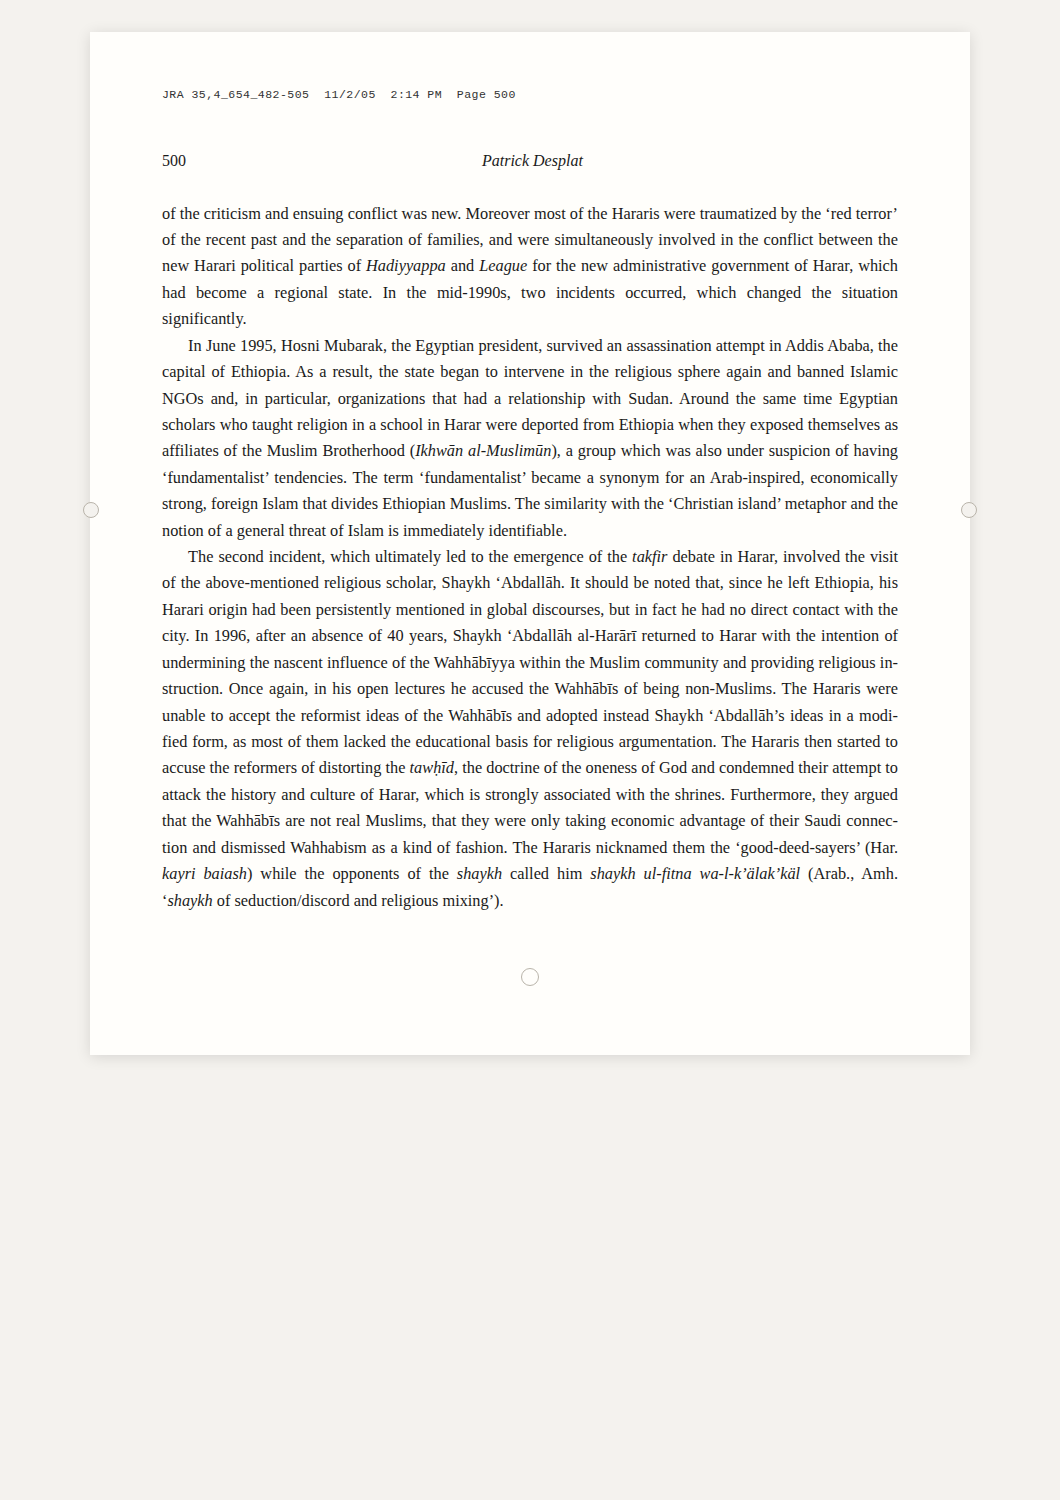JRA 35,4_654_482-505 11/2/05 2:14 PM Page 500
500 Patrick Desplat
of the criticism and ensuing conflict was new. Moreover most of the Hararis were traumatized by the ‘red terror’ of the recent past and the separation of families, and were simultaneously involved in the conflict between the new Harari political parties of Hadiyyappa and League for the new administrative government of Harar, which had become a regional state. In the mid-1990s, two incidents occurred, which changed the situation significantly.
In June 1995, Hosni Mubarak, the Egyptian president, survived an assassination attempt in Addis Ababa, the capital of Ethiopia. As a result, the state began to intervene in the religious sphere again and banned Islamic NGOs and, in particular, organizations that had a relationship with Sudan. Around the same time Egyptian scholars who taught religion in a school in Harar were deported from Ethiopia when they exposed themselves as affiliates of the Muslim Brotherhood (Ikhwān al-Muslimūn), a group which was also under suspicion of having ‘fundamentalist’ tendencies. The term ‘fundamentalist’ became a synonym for an Arab-inspired, economically strong, foreign Islam that divides Ethiopian Muslims. The similarity with the ‘Christian island’ metaphor and the notion of a general threat of Islam is immediately identifiable.
The second incident, which ultimately led to the emergence of the takfir debate in Harar, involved the visit of the above-mentioned religious scholar, Shaykh ‘Abdallāh. It should be noted that, since he left Ethiopia, his Harari origin had been persistently mentioned in global discourses, but in fact he had no direct contact with the city. In 1996, after an absence of 40 years, Shaykh ‘Abdallāh al-Harārī returned to Harar with the intention of undermining the nascent influence of the Wahhābīyya within the Muslim community and providing religious instruction. Once again, in his open lectures he accused the Wahhābīs of being non-Muslims. The Hararis were unable to accept the reformist ideas of the Wahhābīs and adopted instead Shaykh ‘Abdallāh’s ideas in a modified form, as most of them lacked the educational basis for religious argumentation. The Hararis then started to accuse the reformers of distorting the tawḥīd, the doctrine of the oneness of God and condemned their attempt to attack the history and culture of Harar, which is strongly associated with the shrines. Furthermore, they argued that the Wahhābīs are not real Muslims, that they were only taking economic advantage of their Saudi connection and dismissed Wahhabism as a kind of fashion. The Hararis nicknamed them the ‘good-deed-sayers’ (Har. kayri baiash) while the opponents of the shaykh called him shaykh ul-fitna wa-l-k’älak’käl (Arab., Amh. ‘shaykh of seduction/discord and religious mixing’).